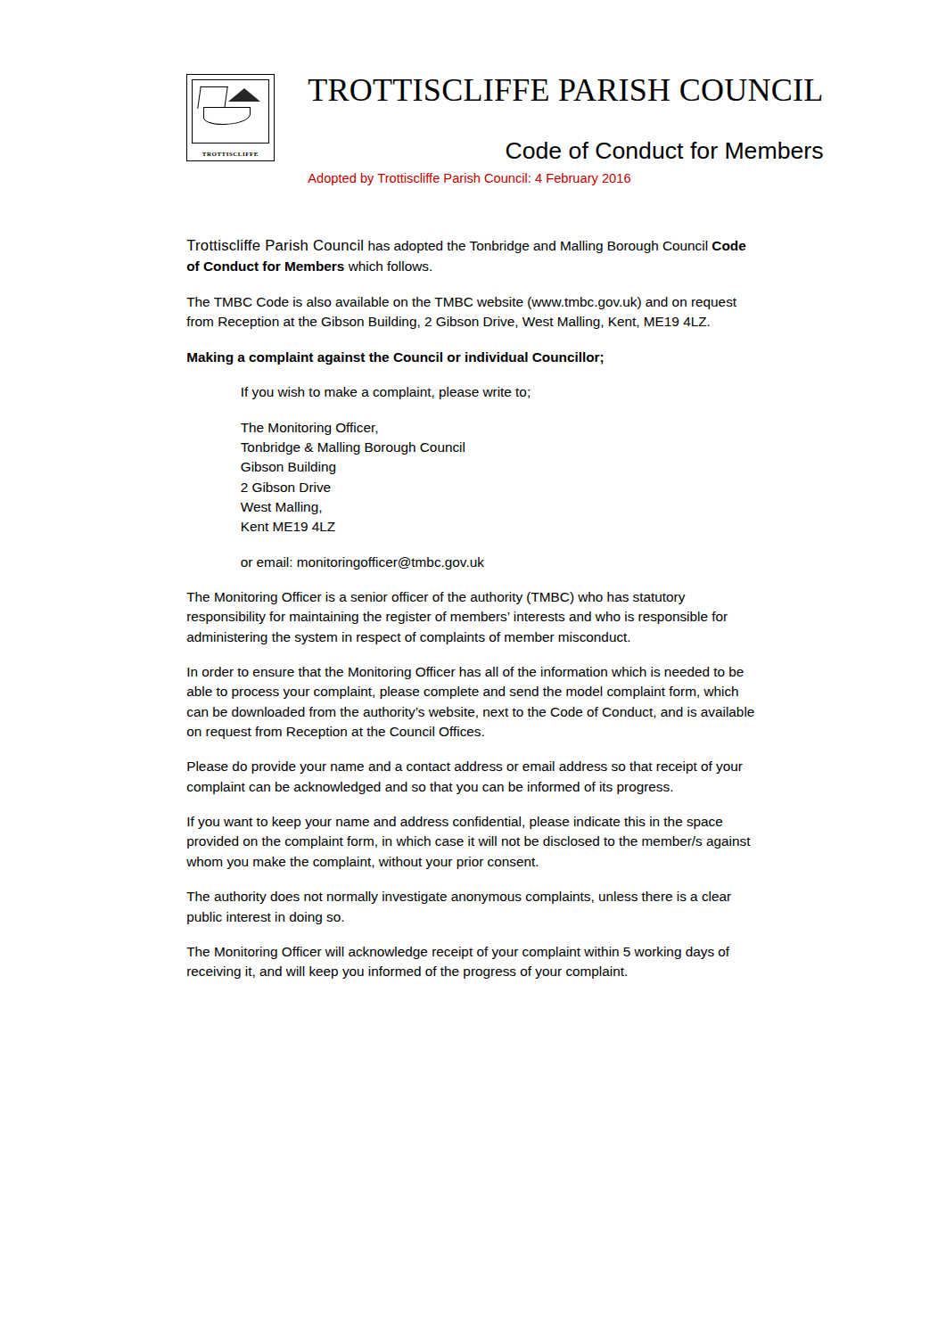TROTTISCLIFFE
TROTTISCLIFFE PARISH COUNCIL
Code of Conduct for Members
Adopted by Trottiscliffe Parish Council: 4 February 2016
Trottiscliffe Parish Council has adopted the Tonbridge and Malling Borough Council Code of Conduct for Members which follows.
The TMBC Code is also available on the TMBC website (www.tmbc.gov.uk) and on request from Reception at the Gibson Building, 2 Gibson Drive, West Malling, Kent, ME19 4LZ.
Making a complaint against the Council or individual Councillor;
If you wish to make a complaint, please write to;
The Monitoring Officer,
Tonbridge & Malling Borough Council
Gibson Building
2 Gibson Drive
West Malling,
Kent ME19 4LZ
or email: monitoringofficer@tmbc.gov.uk
The Monitoring Officer is a senior officer of the authority (TMBC) who has statutory responsibility for maintaining the register of members’ interests and who is responsible for administering the system in respect of complaints of member misconduct.
In order to ensure that the Monitoring Officer has all of the information which is needed to be able to process your complaint, please complete and send the model complaint form, which can be downloaded from the authority’s website, next to the Code of Conduct, and is available on request from Reception at the Council Offices.
Please do provide your name and a contact address or email address so that receipt of your complaint can be acknowledged and so that you can be informed of its progress.
If you want to keep your name and address confidential, please indicate this in the space provided on the complaint form, in which case it will not be disclosed to the member/s against whom you make the complaint, without your prior consent.
The authority does not normally investigate anonymous complaints, unless there is a clear public interest in doing so.
The Monitoring Officer will acknowledge receipt of your complaint within 5 working days of receiving it, and will keep you informed of the progress of your complaint.